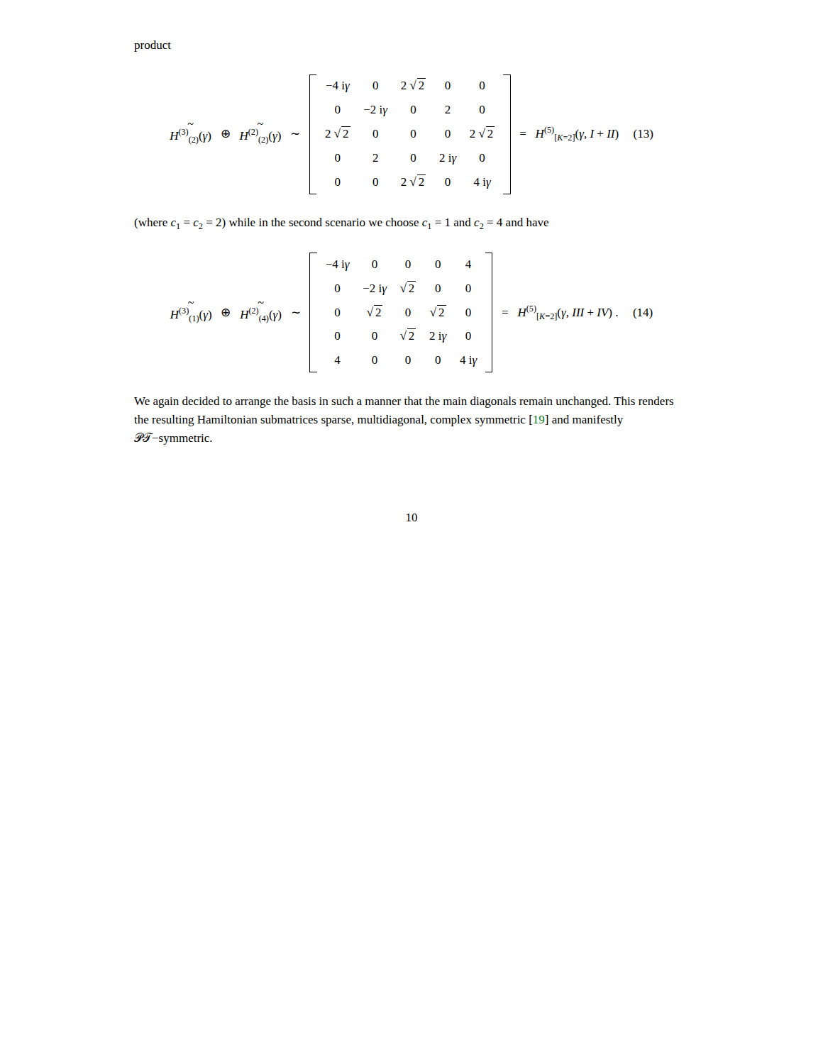product
~H(3)(2)(γ) ⊕ ~H(2)(2)(γ) ∼
| −4 i γ | 0 | 2 √ 2 | 0 | 0 |
| 0 | −2 i γ | 0 | 2 | 0 |
| 2 √ 2 | 0 | 0 | 0 | 2 √ 2 |
| 0 | 2 | 0 | 2 i γ | 0 |
| 0 | 0 | 2 √ 2 | 0 | 4 i γ |
= H(5)[K=2](γ, I + II)
(13)
(where c1 = c2 = 2) while in the second scenario we choose c1 = 1 and c2 = 4 and have
~H(3)(1)(γ) ⊕ ~H(2)(4)(γ) ∼
| −4 i γ | 0 | 0 | 0 | 4 |
| 0 | −2 i γ | √ 2 | 0 | 0 |
| 0 | √ 2 | 0 | √ 2 | 0 |
| 0 | 0 | √ 2 | 2 i γ | 0 |
| 4 | 0 | 0 | 0 | 4 i γ |
= H(5)[K=2](γ, III + IV) .
(14)
We again decided to arrange the basis in such a manner that the main diagonals remain unchanged. This renders the resulting Hamiltonian submatrices sparse, multidiagonal, complex symmetric [19] and manifestly 𝒫𝒯−symmetric.
10